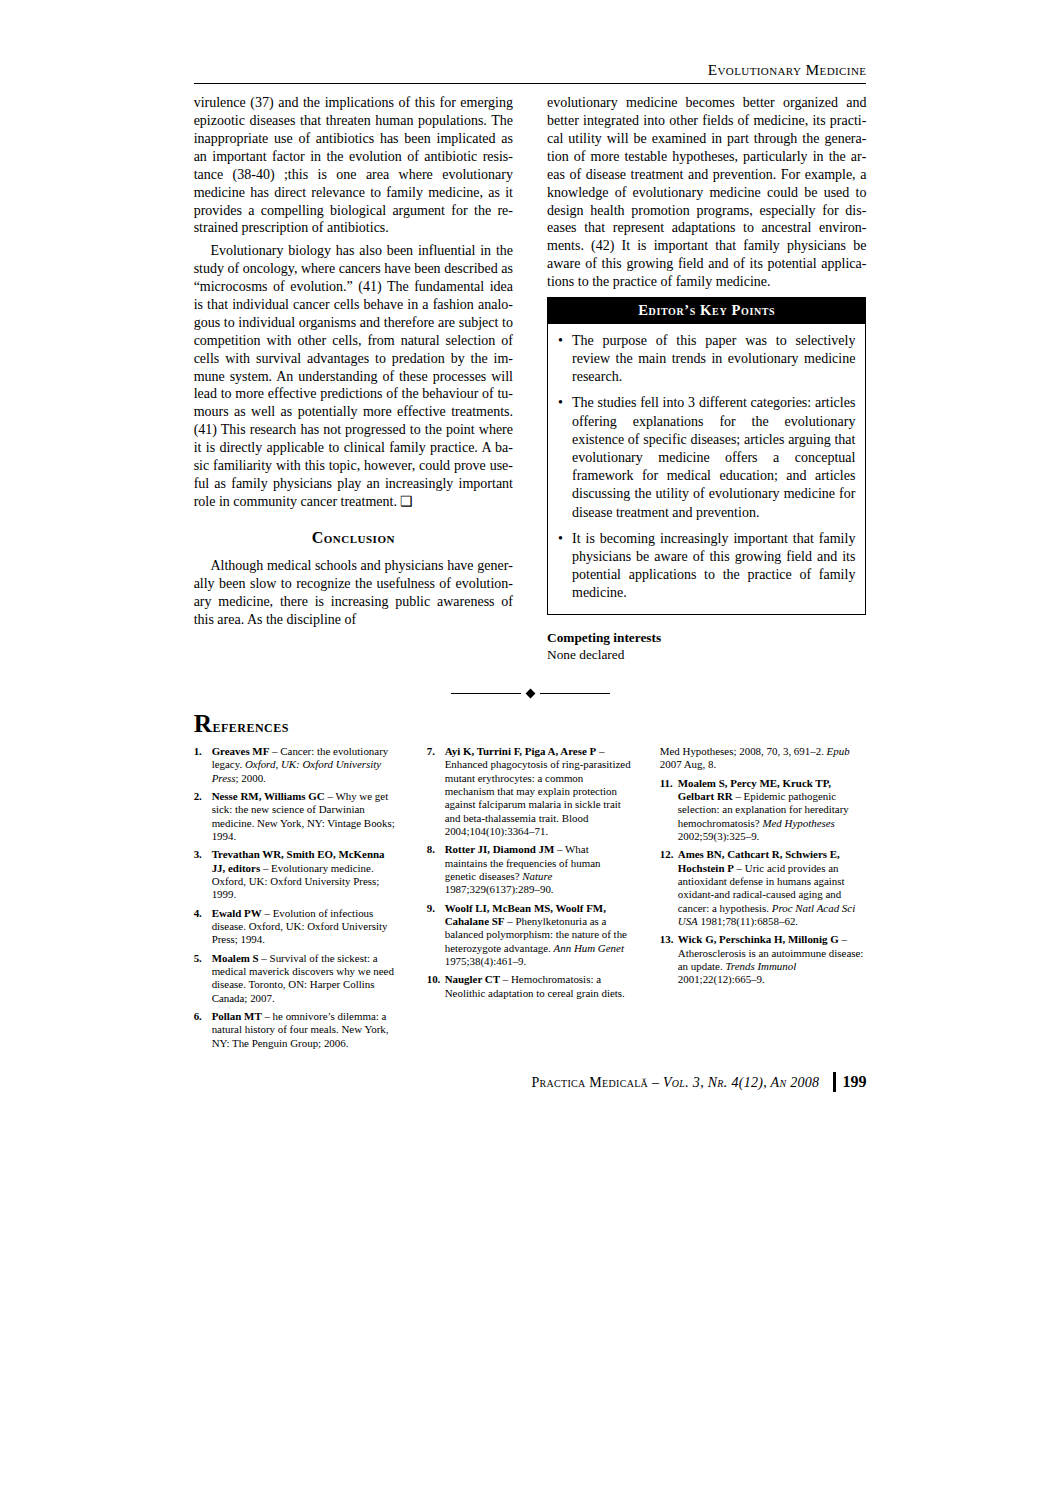Evolutionary Medicine
virulence (37) and the implications of this for emerging epizootic diseases that threaten human populations. The inappropriate use of antibiotics has been implicated as an important factor in the evolution of antibiotic resistance (38-40) ;this is one area where evolutionary medicine has direct relevance to family medicine, as it provides a compelling biological argument for the restrained prescription of antibiotics.
Evolutionary biology has also been influential in the study of oncology, where cancers have been described as “microcosms of evolution.” (41) The fundamental idea is that individual cancer cells behave in a fashion analogous to individual organisms and therefore are subject to competition with other cells, from natural selection of cells with survival advantages to predation by the immune system. An understanding of these processes will lead to more effective predictions of the behaviour of tumours as well as potentially more effective treatments. (41) This research has not progressed to the point where it is directly applicable to clinical family practice. A basic familiarity with this topic, however, could prove useful as family physicians play an increasingly important role in community cancer treatment. ❑
Conclusion
Although medical schools and physicians have generally been slow to recognize the usefulness of evolutionary medicine, there is increasing public awareness of this area. As the discipline of
evolutionary medicine becomes better organized and better integrated into other fields of medicine, its practical utility will be examined in part through the generation of more testable hypotheses, particularly in the areas of disease treatment and prevention. For example, a knowledge of evolutionary medicine could be used to design health promotion programs, especially for diseases that represent adaptations to ancestral environments. (42) It is important that family physicians be aware of this growing field and of its potential applications to the practice of family medicine.
Editor’s Key Points
The purpose of this paper was to selectively review the main trends in evolutionary medicine research.
The studies fell into 3 different categories: articles offering explanations for the evolutionary existence of specific diseases; articles arguing that evolutionary medicine offers a conceptual framework for medical education; and articles discussing the utility of evolutionary medicine for disease treatment and prevention.
It is becoming increasingly important that family physicians be aware of this growing field and its potential applications to the practice of family medicine.
Competing interests
None declared
References
Greaves MF – Cancer: the evolutionary legacy. Oxford, UK: Oxford University Press; 2000.
Nesse RM, Williams GC – Why we get sick: the new science of Darwinian medicine. New York, NY: Vintage Books; 1994.
Trevathan WR, Smith EO, McKenna JJ, editors – Evolutionary medicine. Oxford, UK: Oxford University Press; 1999.
Ewald PW – Evolution of infectious disease. Oxford, UK: Oxford University Press; 1994.
Moalem S – Survival of the sickest: a medical maverick discovers why we need disease. Toronto, ON: Harper Collins Canada; 2007.
Pollan MT – he omnivore’s dilemma: a natural history of four meals. New York, NY: The Penguin Group; 2006.
Ayi K, Turrini F, Piga A, Arese P – Enhanced phagocytosis of ring-parasitized mutant erythrocytes: a common mechanism that may explain protection against falciparum malaria in sickle trait and beta-thalassemia trait. Blood 2004;104(10):3364–71.
Rotter JI, Diamond JM – What maintains the frequencies of human genetic diseases? Nature 1987;329(6137):289–90.
Woolf LI, McBean MS, Woolf FM, Cahalane SF – Phenylketonuria as a balanced polymorphism: the nature of the heterozygote advantage. Ann Hum Genet 1975;38(4):461–9.
Naugler CT – Hemochromatosis: a Neolithic adaptation to cereal grain diets.
Med Hypotheses; 2008, 70, 3, 691–2. Epub 2007 Aug, 8.
Moalem S, Percy ME, Kruck TP, Gelbart RR – Epidemic pathogenic selection: an explanation for hereditary hemochromatosis? Med Hypotheses 2002;59(3):325–9.
Ames BN, Cathcart R, Schwiers E, Hochstein P – Uric acid provides an antioxidant defense in humans against oxidant-and radical-caused aging and cancer: a hypothesis. Proc Natl Acad Sci USA 1981;78(11):6858–62.
Wick G, Perschinka H, Millonig G – Atherosclerosis is an autoimmune disease: an update. Trends Immunol 2001;22(12):665–9.
Practica Medicală – Vol. 3, Nr. 4(12), An 2008
199